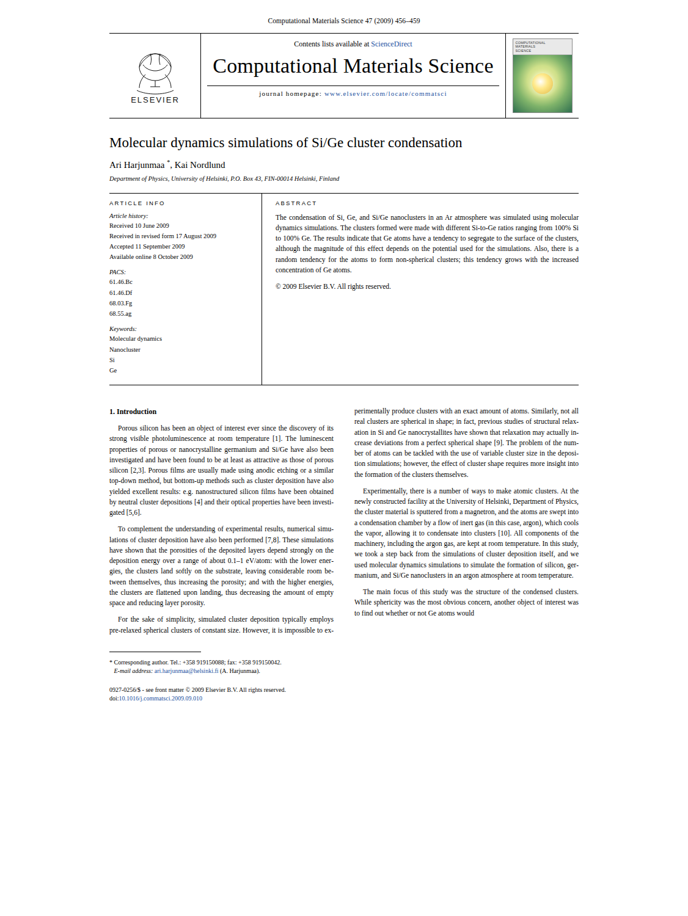Computational Materials Science 47 (2009) 456–459
ELSEVIER
Contents lists available at ScienceDirect
Computational Materials Science
journal homepage: www.elsevier.com/locate/commatsci
COMPUTATIONAL
MATERIALS
SCIENCE
Molecular dynamics simulations of Si/Ge cluster condensation
Ari Harjunmaa *, Kai Nordlund
Department of Physics, University of Helsinki, P.O. Box 43, FIN-00014 Helsinki, Finland
Article info
Article history:
Received 10 June 2009
Received in revised form 17 August 2009
Accepted 11 September 2009
Available online 8 October 2009
PACS:
61.46.Bc
61.46.Df
68.03.Fg
68.55.ag
Keywords:
Molecular dynamics
Nanocluster
Si
Ge
Abstract
The condensation of Si, Ge, and Si/Ge nanoclusters in an Ar atmosphere was simulated using molecular dynamics simulations. The clusters formed were made with different Si-to-Ge ratios ranging from 100% Si to 100% Ge. The results indicate that Ge atoms have a tendency to segregate to the surface of the clusters, although the magnitude of this effect depends on the potential used for the simulations. Also, there is a random tendency for the atoms to form non-spherical clusters; this tendency grows with the increased concentration of Ge atoms.
© 2009 Elsevier B.V. All rights reserved.
1. Introduction
Porous silicon has been an object of interest ever since the discovery of its strong visible photoluminescence at room temperature [1]. The luminescent properties of porous or nanocrystalline germanium and Si/Ge have also been investigated and have been found to be at least as attractive as those of porous silicon [2,3]. Porous films are usually made using anodic etching or a similar top-down method, but bottom-up methods such as cluster deposition have also yielded excellent results: e.g. nanostructured silicon films have been obtained by neutral cluster depositions [4] and their optical properties have been investigated [5,6].
To complement the understanding of experimental results, numerical simulations of cluster deposition have also been performed [7,8]. These simulations have shown that the porosities of the deposited layers depend strongly on the deposition energy over a range of about 0.1–1 eV/atom: with the lower energies, the clusters land softly on the substrate, leaving considerable room between themselves, thus increasing the porosity; and with the higher energies, the clusters are flattened upon landing, thus decreasing the amount of empty space and reducing layer porosity.
For the sake of simplicity, simulated cluster deposition typically employs pre-relaxed spherical clusters of constant size. However, it is impossible to experimentally produce clusters with an exact amount of atoms. Similarly, not all real clusters are spherical in shape; in fact, previous studies of structural relaxation in Si and Ge nanocrystallites have shown that relaxation may actually increase deviations from a perfect spherical shape [9]. The problem of the number of atoms can be tackled with the use of variable cluster size in the deposition simulations; however, the effect of cluster shape requires more insight into the formation of the clusters themselves.
Experimentally, there is a number of ways to make atomic clusters. At the newly constructed facility at the University of Helsinki, Department of Physics, the cluster material is sputtered from a magnetron, and the atoms are swept into a condensation chamber by a flow of inert gas (in this case, argon), which cools the vapor, allowing it to condensate into clusters [10]. All components of the machinery, including the argon gas, are kept at room temperature. In this study, we took a step back from the simulations of cluster deposition itself, and we used molecular dynamics simulations to simulate the formation of silicon, germanium, and Si/Ge nanoclusters in an argon atmosphere at room temperature.
The main focus of this study was the structure of the condensed clusters. While sphericity was the most obvious concern, another object of interest was to find out whether or not Ge atoms would
* Corresponding author. Tel.: +358 919150088; fax: +358 919150042.
E-mail address: ari.harjunmaa@helsinki.fi (A. Harjunmaa).
0927-0256/$ - see front matter © 2009 Elsevier B.V. All rights reserved.
doi:10.1016/j.commatsci.2009.09.010